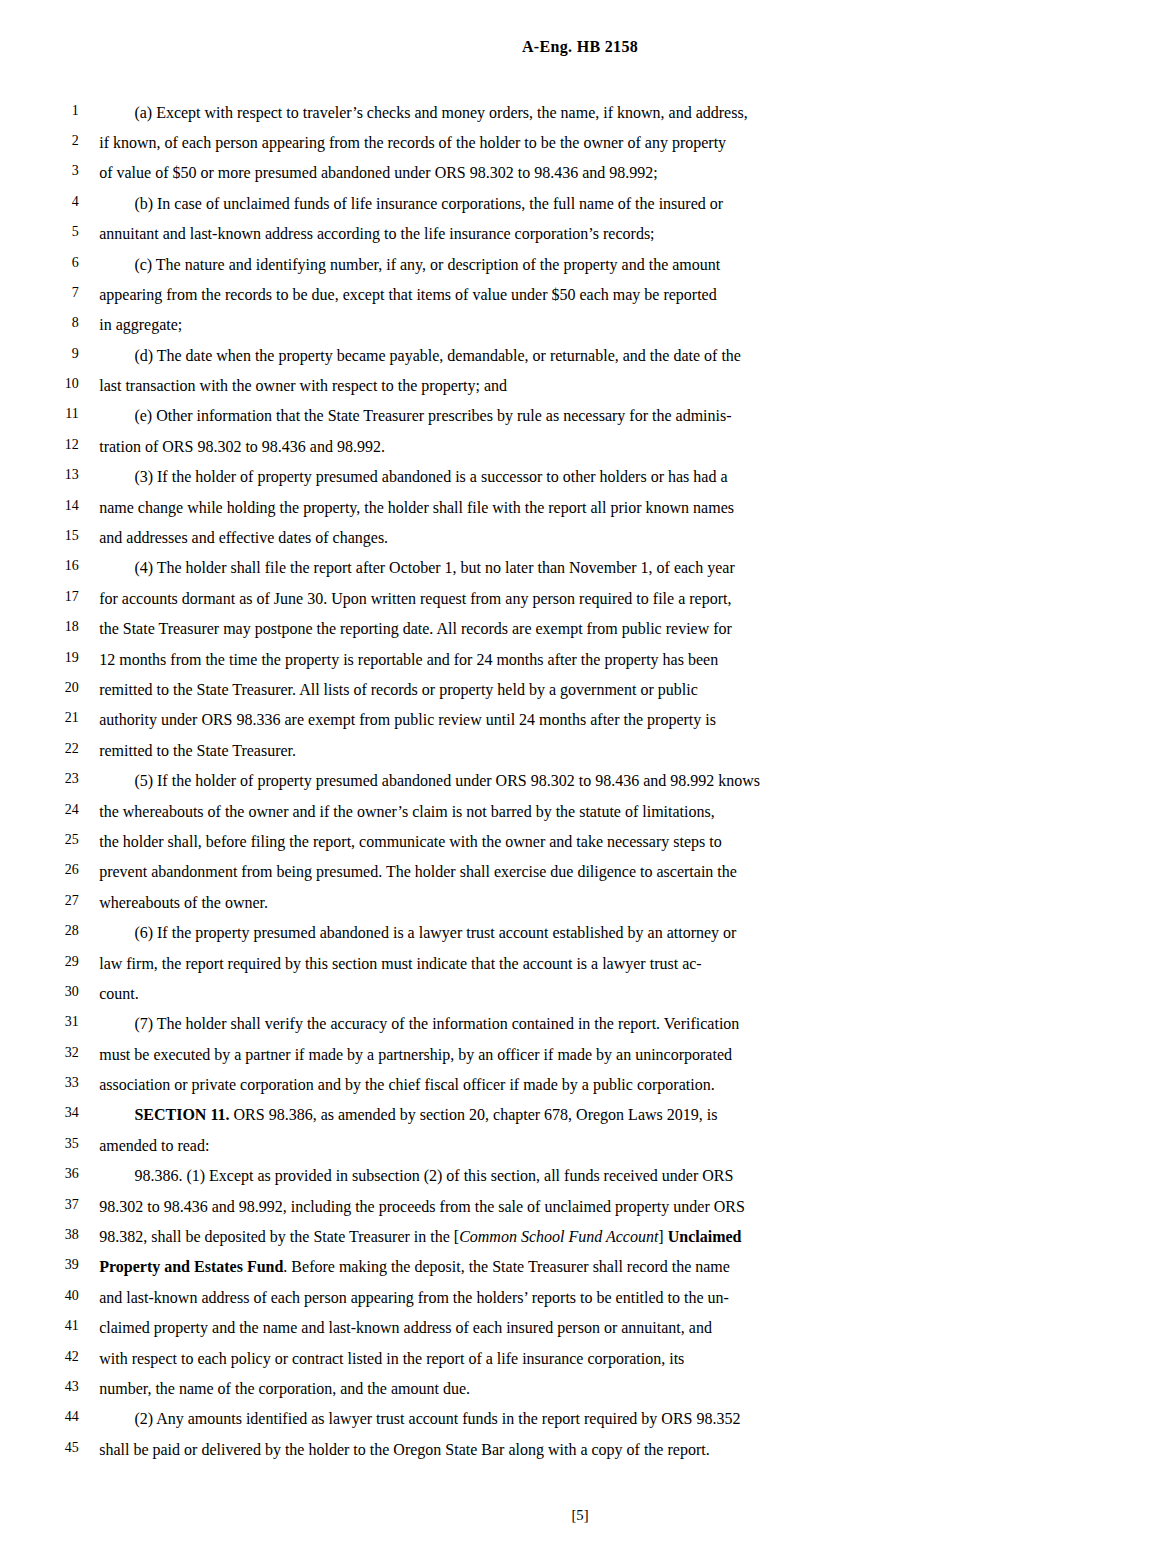A-Eng. HB 2158
(a) Except with respect to traveler’s checks and money orders, the name, if known, and address,
if known, of each person appearing from the records of the holder to be the owner of any property
of value of $50 or more presumed abandoned under ORS 98.302 to 98.436 and 98.992;
(b) In case of unclaimed funds of life insurance corporations, the full name of the insured or
annuitant and last-known address according to the life insurance corporation’s records;
(c) The nature and identifying number, if any, or description of the property and the amount
appearing from the records to be due, except that items of value under $50 each may be reported
in aggregate;
(d) The date when the property became payable, demandable, or returnable, and the date of the
last transaction with the owner with respect to the property; and
(e) Other information that the State Treasurer prescribes by rule as necessary for the adminis-
tration of ORS 98.302 to 98.436 and 98.992.
(3) If the holder of property presumed abandoned is a successor to other holders or has had a
name change while holding the property, the holder shall file with the report all prior known names
and addresses and effective dates of changes.
(4) The holder shall file the report after October 1, but no later than November 1, of each year
for accounts dormant as of June 30. Upon written request from any person required to file a report,
the State Treasurer may postpone the reporting date. All records are exempt from public review for
12 months from the time the property is reportable and for 24 months after the property has been
remitted to the State Treasurer. All lists of records or property held by a government or public
authority under ORS 98.336 are exempt from public review until 24 months after the property is
remitted to the State Treasurer.
(5) If the holder of property presumed abandoned under ORS 98.302 to 98.436 and 98.992 knows
the whereabouts of the owner and if the owner’s claim is not barred by the statute of limitations,
the holder shall, before filing the report, communicate with the owner and take necessary steps to
prevent abandonment from being presumed. The holder shall exercise due diligence to ascertain the
whereabouts of the owner.
(6) If the property presumed abandoned is a lawyer trust account established by an attorney or
law firm, the report required by this section must indicate that the account is a lawyer trust ac-
count.
(7) The holder shall verify the accuracy of the information contained in the report. Verification
must be executed by a partner if made by a partnership, by an officer if made by an unincorporated
association or private corporation and by the chief fiscal officer if made by a public corporation.
SECTION 11. ORS 98.386, as amended by section 20, chapter 678, Oregon Laws 2019, is
amended to read:
98.386. (1) Except as provided in subsection (2) of this section, all funds received under ORS
98.302 to 98.436 and 98.992, including the proceeds from the sale of unclaimed property under ORS
98.382, shall be deposited by the State Treasurer in the [Common School Fund Account] Unclaimed
Property and Estates Fund. Before making the deposit, the State Treasurer shall record the name
and last-known address of each person appearing from the holders’ reports to be entitled to the un-
claimed property and the name and last-known address of each insured person or annuitant, and
with respect to each policy or contract listed in the report of a life insurance corporation, its
number, the name of the corporation, and the amount due.
(2) Any amounts identified as lawyer trust account funds in the report required by ORS 98.352
shall be paid or delivered by the holder to the Oregon State Bar along with a copy of the report.
[5]